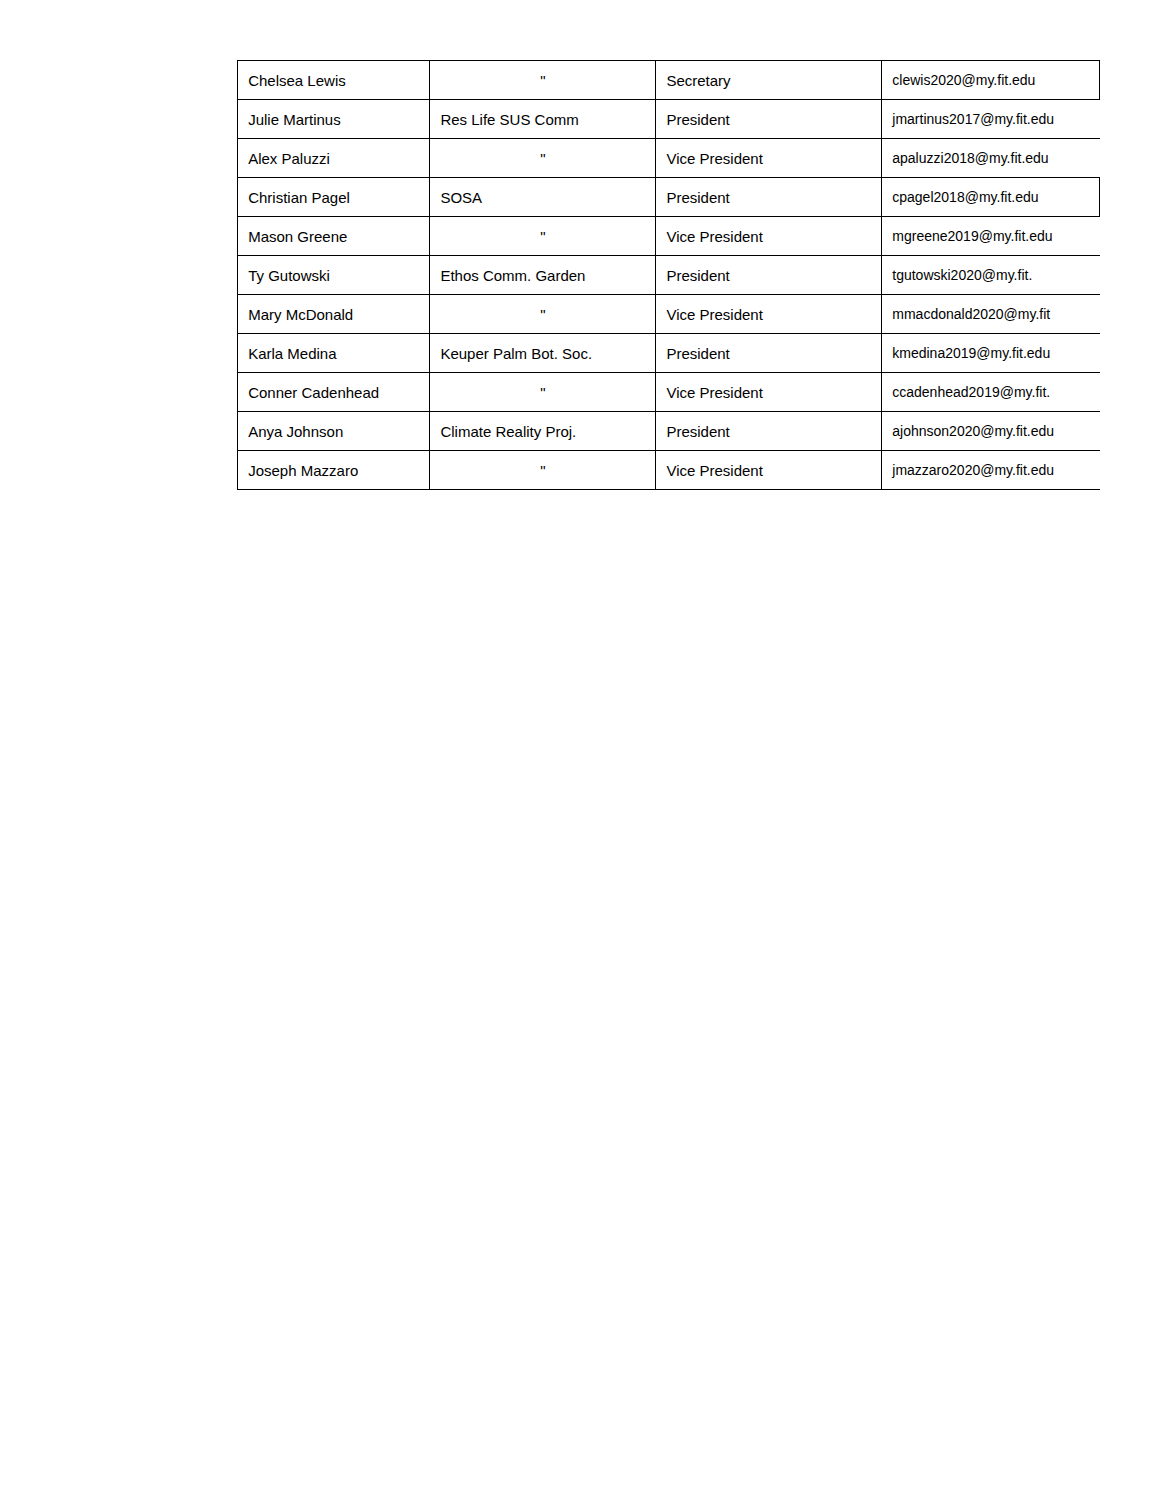| | Chelsea Lewis | " | Secretary | clewis2020@my.fit.edu |
| | Julie Martinus | Res Life SUS Comm | President | jmartinus2017@my.fit.edu |
| | Alex Paluzzi | " | Vice President | apaluzzi2018@my.fit.edu |
| | Christian Pagel | SOSA | President | cpagel2018@my.fit.edu |
| | Mason Greene | " | Vice President | mgreene2019@my.fit.edu |
| | Ty Gutowski | Ethos Comm. Garden | President | tgutowski2020@my.fit. |
| | Mary McDonald | " | Vice President | mmacdonald2020@my.fit |
| | Karla Medina | Keuper Palm Bot. Soc. | President | kmedina2019@my.fit.edu |
| | Conner Cadenhead | " | Vice President | ccadenhead2019@my.fit. |
| | Anya Johnson | Climate Reality Proj. | President | ajohnson2020@my.fit.edu |
| | Joseph Mazzaro | " | Vice President | jmazzaro2020@my.fit.edu |